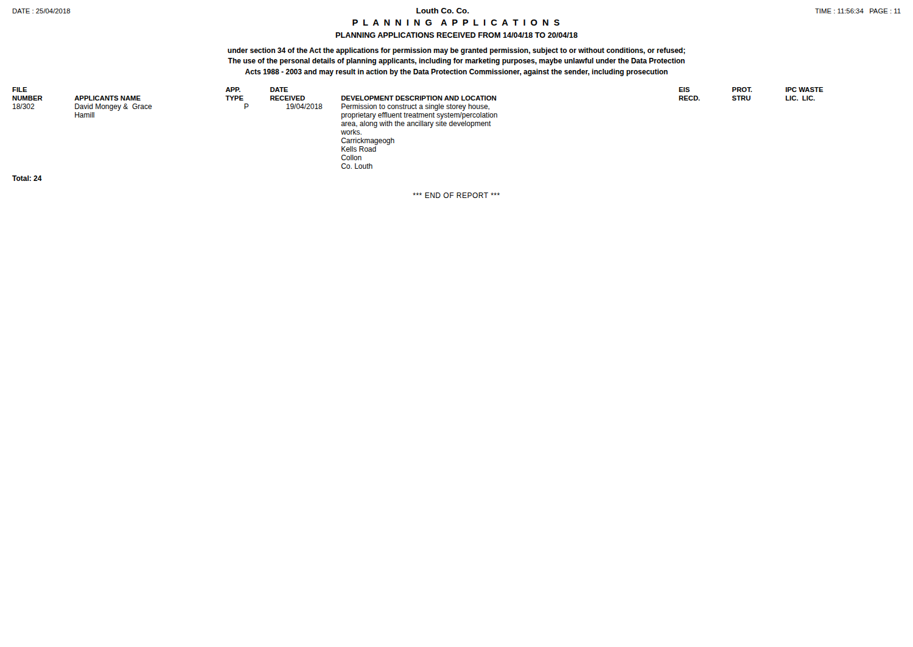DATE : 25/04/2018
Louth Co. Co.
TIME : 11:56:34 PAGE : 11
P L A N N I N G A P P L I C A T I O N S
PLANNING APPLICATIONS RECEIVED FROM 14/04/18 TO 20/04/18
under section 34 of the Act the applications for permission may be granted permission, subject to or without conditions, or refused; The use of the personal details of planning applicants, including for marketing purposes, maybe unlawful under the Data Protection Acts 1988 - 2003 and may result in action by the Data Protection Commissioner, against the sender, including prosecution
| FILE NUMBER | APPLICANTS NAME | APP. TYPE | DATE RECEIVED | DEVELOPMENT DESCRIPTION AND LOCATION | EIS RECD. | PROT. STRU | IPC WASTE LIC. LIC. |
| --- | --- | --- | --- | --- | --- | --- | --- |
| 18/302 | David Mongey & Grace Hamill | P | 19/04/2018 | Permission to construct a single storey house, proprietary effluent treatment system/percolation area, along with the ancillary site development works. Carrickmageogh Kells Road Collon Co. Louth | | | |
| Total: 24 |
*** END OF REPORT ***